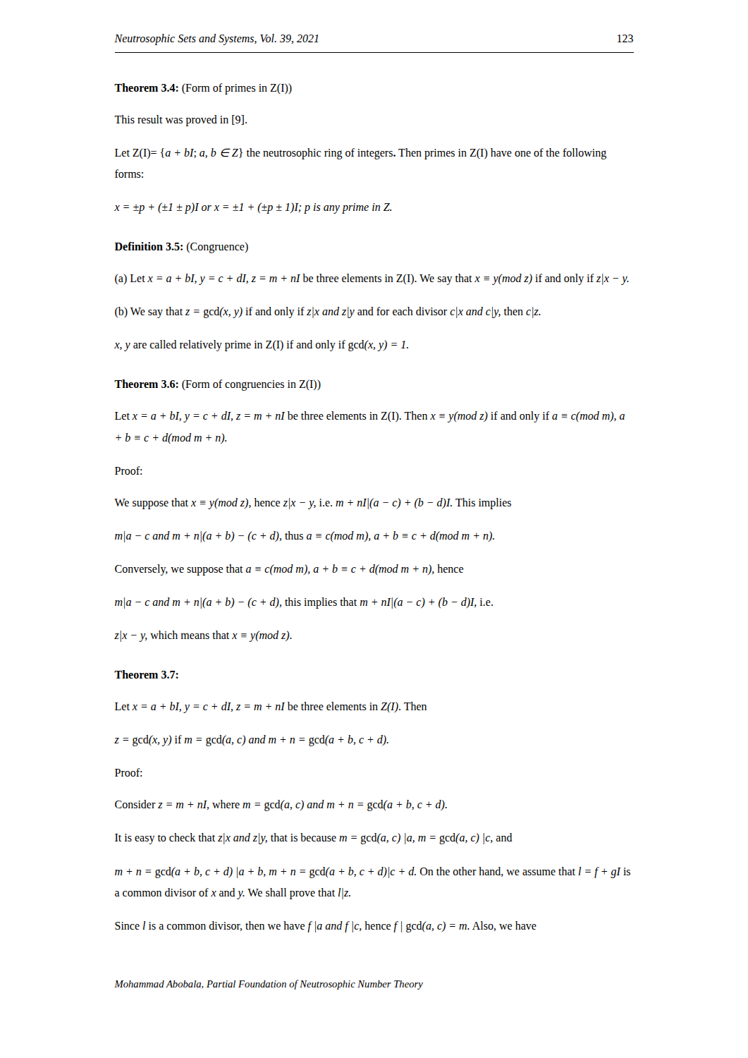Neutrosophic Sets and Systems, Vol. 39, 2021 123
Theorem 3.4: (Form of primes in Z(I))
This result was proved in [9].
Let Z(I)= {a + bI; a, b ∈ Z} the neutrosophic ring of integers. Then primes in Z(I) have one of the following forms:
x = ±p + (±1 ± p)I or x = ±1 + (±p ± 1)I; p is any prime in Z.
Definition 3.5: (Congruence)
(a) Let x = a + bI, y = c + dI, z = m + nI be three elements in Z(I). We say that x ≡ y(mod z) if and only if z|x − y.
(b) We say that z = gcd(x, y) if and only if z|x and z|y and for each divisor c|x and c|y, then c|z.
x, y are called relatively prime in Z(I) if and only if gcd(x, y) = 1.
Theorem 3.6: (Form of congruencies in Z(I))
Let x = a + bI, y = c + dI, z = m + nI be three elements in Z(I). Then x ≡ y(mod z) if and only if a ≡ c(mod m), a + b ≡ c + d(mod m + n).
Proof:
We suppose that x ≡ y(mod z), hence z|x − y, i.e. m + nI|(a − c) + (b − d)I. This implies
m|a − c and m + n|(a + b) − (c + d), thus a ≡ c(mod m), a + b ≡ c + d(mod m + n).
Conversely, we suppose that a ≡ c(mod m), a + b ≡ c + d(mod m + n), hence
m|a − c and m + n|(a + b) − (c + d), this implies that m + nI|(a − c) + (b − d)I, i.e.
z|x − y, which means that x ≡ y(mod z).
Theorem 3.7:
Let x = a + bI, y = c + dI, z = m + nI be three elements in Z(I). Then
z = gcd(x, y) if m = gcd(a, c) and m + n = gcd(a + b, c + d).
Proof:
Consider z = m + nI, where m = gcd(a, c) and m + n = gcd(a + b, c + d).
It is easy to check that z|x and z|y, that is because m = gcd(a, c) |a, m = gcd(a, c) |c, and
m + n = gcd(a + b, c + d) |a + b, m + n = gcd(a + b, c + d)|c + d. On the other hand, we assume that l = f + gI is a common divisor of x and y. We shall prove that l|z.
Since l is a common divisor, then we have f |a and f |c, hence f | gcd(a, c) = m. Also, we have
Mohammad Abobala, Partial Foundation of Neutrosophic Number Theory